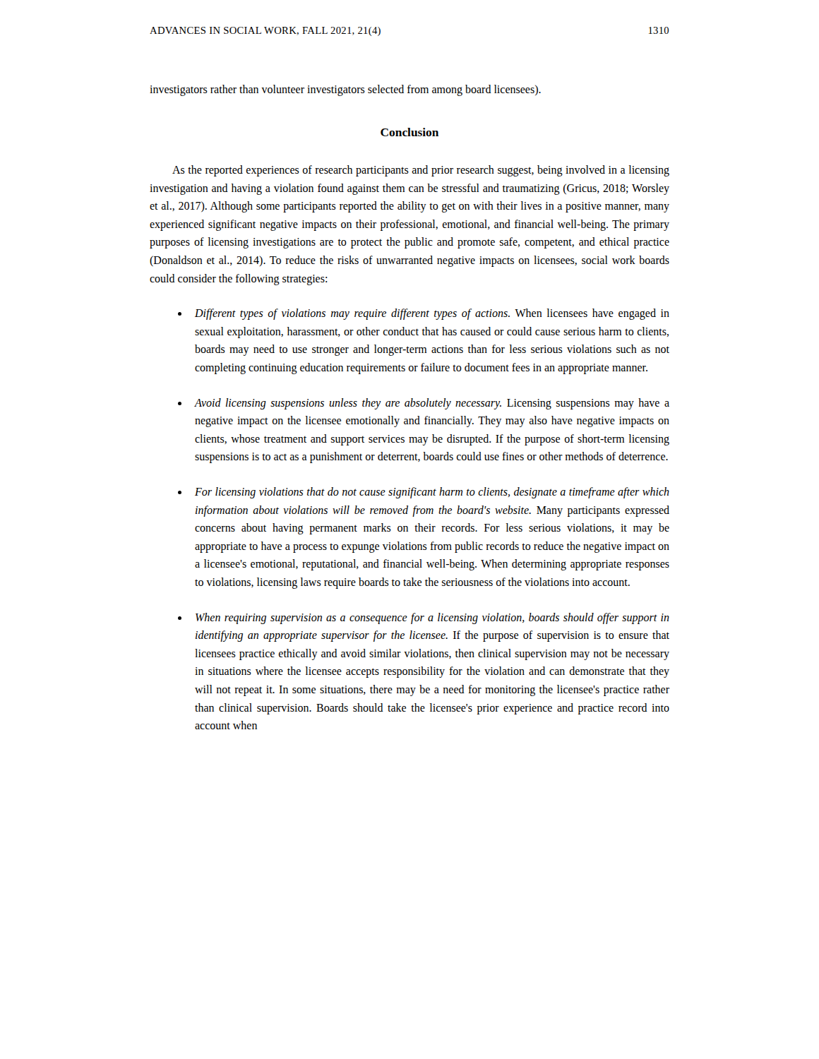Advances in Social Work, Fall 2021, 21(4) 1310
investigators rather than volunteer investigators selected from among board licensees).
Conclusion
As the reported experiences of research participants and prior research suggest, being involved in a licensing investigation and having a violation found against them can be stressful and traumatizing (Gricus, 2018; Worsley et al., 2017). Although some participants reported the ability to get on with their lives in a positive manner, many experienced significant negative impacts on their professional, emotional, and financial well-being. The primary purposes of licensing investigations are to protect the public and promote safe, competent, and ethical practice (Donaldson et al., 2014). To reduce the risks of unwarranted negative impacts on licensees, social work boards could consider the following strategies:
Different types of violations may require different types of actions. When licensees have engaged in sexual exploitation, harassment, or other conduct that has caused or could cause serious harm to clients, boards may need to use stronger and longer-term actions than for less serious violations such as not completing continuing education requirements or failure to document fees in an appropriate manner.
Avoid licensing suspensions unless they are absolutely necessary. Licensing suspensions may have a negative impact on the licensee emotionally and financially. They may also have negative impacts on clients, whose treatment and support services may be disrupted. If the purpose of short-term licensing suspensions is to act as a punishment or deterrent, boards could use fines or other methods of deterrence.
For licensing violations that do not cause significant harm to clients, designate a timeframe after which information about violations will be removed from the board's website. Many participants expressed concerns about having permanent marks on their records. For less serious violations, it may be appropriate to have a process to expunge violations from public records to reduce the negative impact on a licensee's emotional, reputational, and financial well-being. When determining appropriate responses to violations, licensing laws require boards to take the seriousness of the violations into account.
When requiring supervision as a consequence for a licensing violation, boards should offer support in identifying an appropriate supervisor for the licensee. If the purpose of supervision is to ensure that licensees practice ethically and avoid similar violations, then clinical supervision may not be necessary in situations where the licensee accepts responsibility for the violation and can demonstrate that they will not repeat it. In some situations, there may be a need for monitoring the licensee's practice rather than clinical supervision. Boards should take the licensee's prior experience and practice record into account when